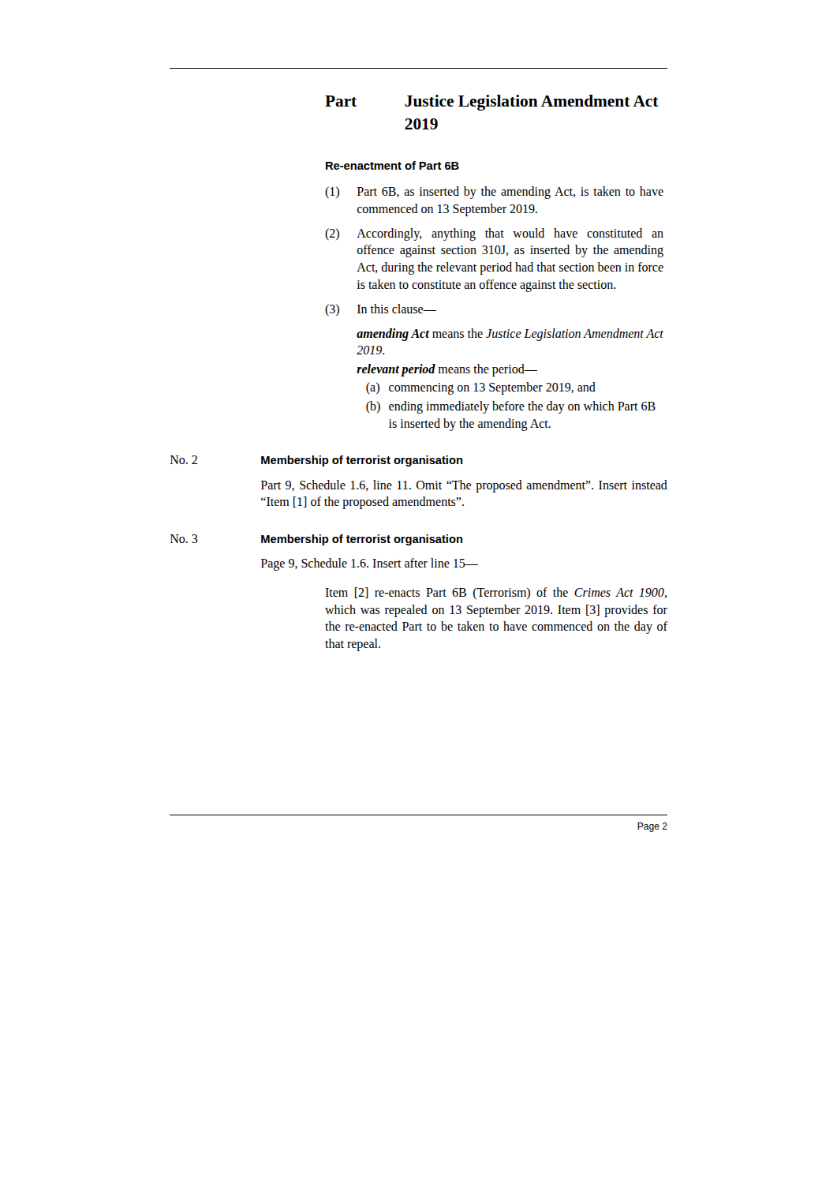Part Justice Legislation Amendment Act 2019
Re-enactment of Part 6B
(1) Part 6B, as inserted by the amending Act, is taken to have commenced on 13 September 2019.
(2) Accordingly, anything that would have constituted an offence against section 310J, as inserted by the amending Act, during the relevant period had that section been in force is taken to constitute an offence against the section.
(3) In this clause—
amending Act means the Justice Legislation Amendment Act 2019.
relevant period means the period—
(a) commencing on 13 September 2019, and
(b) ending immediately before the day on which Part 6B is inserted by the amending Act.
No. 2 Membership of terrorist organisation
Part 9, Schedule 1.6, line 11. Omit “The proposed amendment”. Insert instead “Item [1] of the proposed amendments”.
No. 3 Membership of terrorist organisation
Page 9, Schedule 1.6. Insert after line 15—
Item [2] re-enacts Part 6B (Terrorism) of the Crimes Act 1900, which was repealed on 13 September 2019. Item [3] provides for the re-enacted Part to be taken to have commenced on the day of that repeal.
Page 2